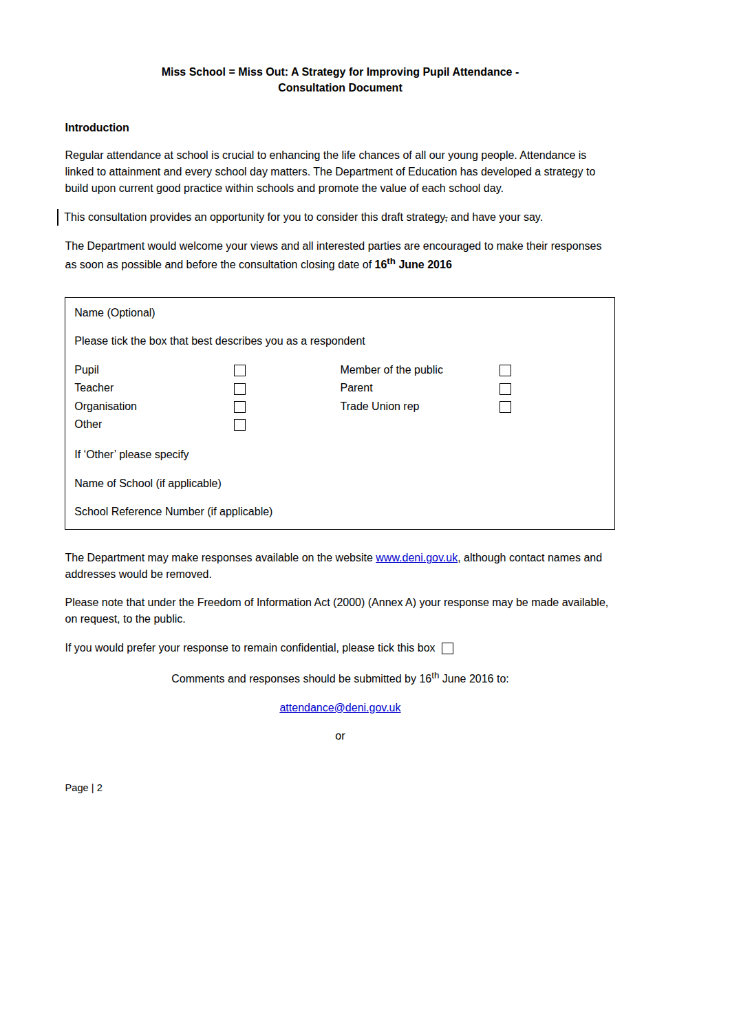Miss School = Miss Out: A Strategy for Improving Pupil Attendance -
Consultation Document
Introduction
Regular attendance at school is crucial to enhancing the life chances of all our young people. Attendance is linked to attainment and every school day matters. The Department of Education has developed a strategy to build upon current good practice within schools and promote the value of each school day.
This consultation provides an opportunity for you to consider this draft strategy, and have your say.
The Department would welcome your views and all interested parties are encouraged to make their responses as soon as possible and before the consultation closing date of 16th June 2016
Name (Optional)
Please tick the box that best describes you as a respondent
| Pupil | | Member of the public | |
| Teacher | | Parent | |
| Organisation | | Trade Union rep | |
| Other | | | |
If ‘Other’ please specify
Name of School (if applicable)
School Reference Number (if applicable)
The Department may make responses available on the website www.deni.gov.uk, although contact names and addresses would be removed.
Please note that under the Freedom of Information Act (2000) (Annex A) your response may be made available, on request, to the public.
If you would prefer your response to remain confidential, please tick this box
Comments and responses should be submitted by 16th June 2016 to:
attendance@deni.gov.uk
or
Page | 2